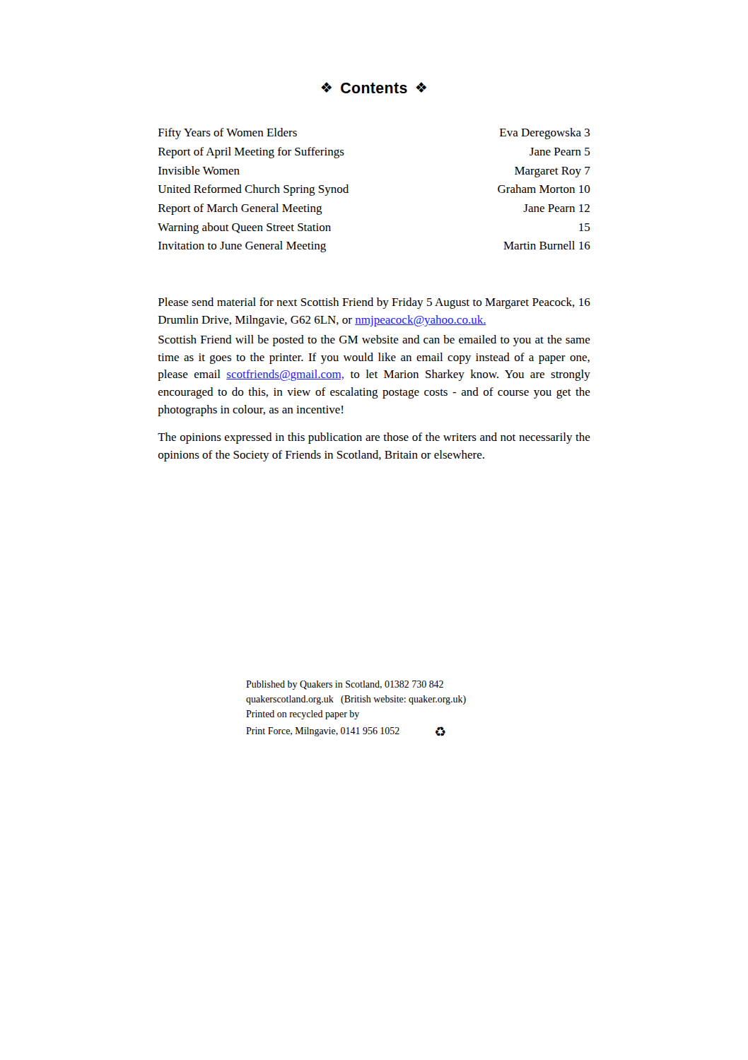❖Contents❖
| Fifty Years of Women Elders | Eva Deregowska 3 |
| Report of April Meeting for Sufferings | Jane Pearn 5 |
| Invisible Women | Margaret Roy 7 |
| United Reformed Church Spring Synod | Graham Morton 10 |
| Report of March General Meeting | Jane Pearn 12 |
| Warning about Queen Street Station | 15 |
| Invitation to June General Meeting | Martin Burnell 16 |
Please send material for next Scottish Friend by Friday 5 August to Margaret Peacock, 16 Drumlin Drive, Milngavie, G62 6LN, or nmjpeacock@yahoo.co.uk.
Scottish Friend will be posted to the GM website and can be emailed to you at the same time as it goes to the printer. If you would like an email copy instead of a paper one, please email scotfriends@gmail.com, to let Marion Sharkey know. You are strongly encouraged to do this, in view of escalating postage costs - and of course you get the photographs in colour, as an incentive!
The opinions expressed in this publication are those of the writers and not necessarily the opinions of the Society of Friends in Scotland, Britain or elsewhere.
Published by Quakers in Scotland, 01382 730 842
quakerscotland.org.uk (British website: quaker.org.uk)
Printed on recycled paper by
Print Force, Milngavie, 0141 956 1052♻